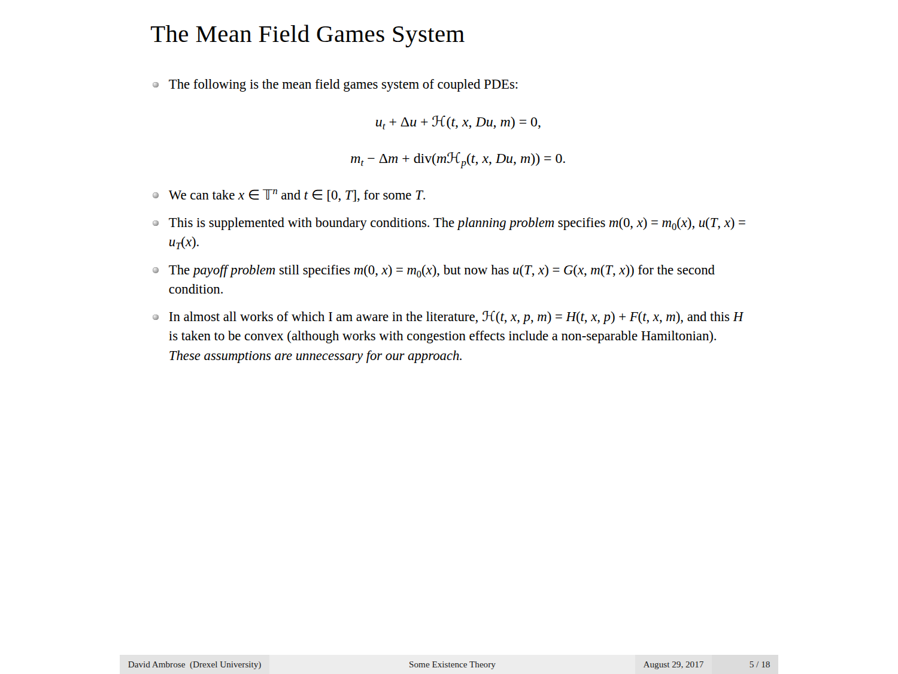The Mean Field Games System
The following is the mean field games system of coupled PDEs:
ut + Δu + ℋ(t, x, Du, m) = 0,
mt − Δm + div(mℋp(t, x, Du, m)) = 0.
We can take x ∈ 𝕋n and t ∈ [0, T], for some T.
This is supplemented with boundary conditions. The planning problem specifies m(0, x) = m0(x), u(T, x) = uT(x).
The payoff problem still specifies m(0, x) = m0(x), but now has u(T, x) = G(x, m(T, x)) for the second condition.
In almost all works of which I am aware in the literature, ℋ(t, x, p, m) = H(t, x, p) + F(t, x, m), and this H is taken to be convex (although works with congestion effects include a non-separable Hamiltonian). These assumptions are unnecessary for our approach.
David Ambrose (Drexel University)
Some Existence Theory
August 29, 2017
5 / 18